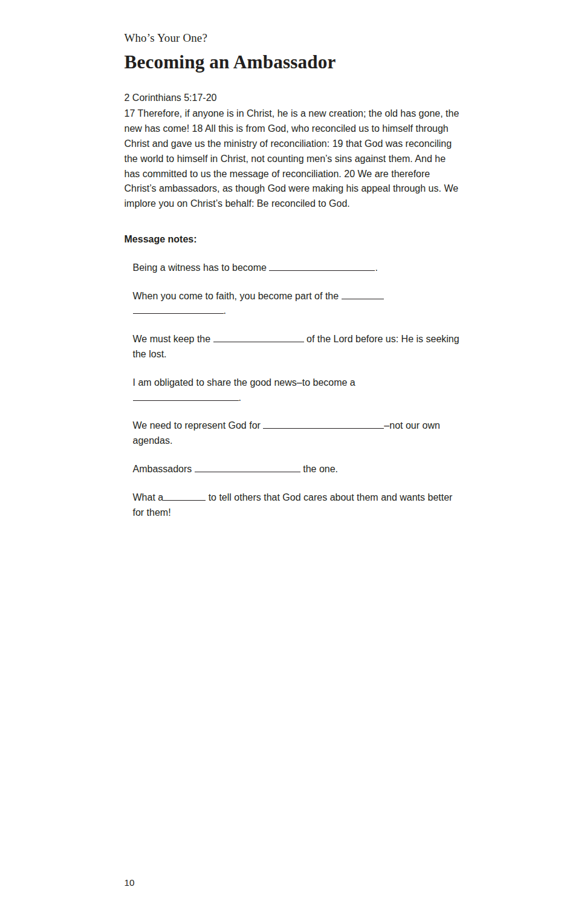Who’s Your One?
Becoming an Ambassador
2 Corinthians 5:17-20
17 Therefore, if anyone is in Christ, he is a new creation; the old has gone, the new has come! 18 All this is from God, who reconciled us to himself through Christ and gave us the ministry of reconciliation: 19 that God was reconciling the world to himself in Christ, not counting men’s sins against them. And he has committed to us the message of reconciliation. 20 We are therefore Christ’s ambassadors, as though God were making his appeal through us. We implore you on Christ’s behalf: Be reconciled to God.
Message notes:
Being a witness has to become .
When you come to faith, you become part of the .
We must keep the of the Lord before us: He is seeking the lost.
I am obligated to share the good news–to become a .
We need to represent God for –not our own agendas.
Ambassadors the one.
What a to tell others that God cares about them and wants better for them!
10